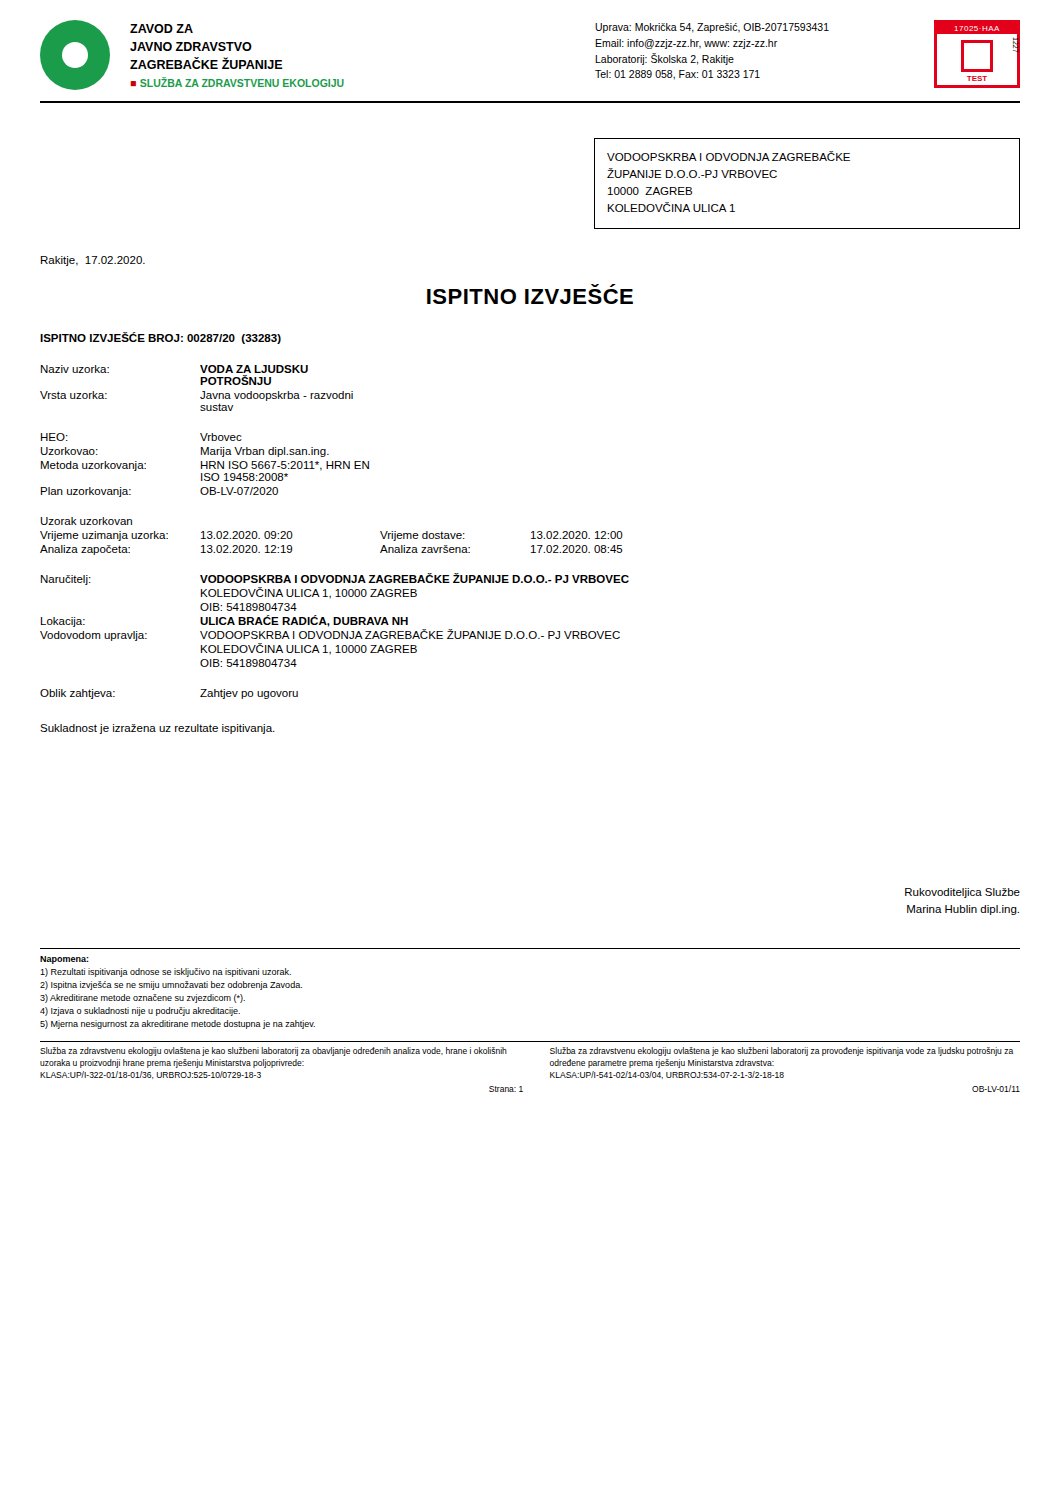ZAVOD ZA
JAVNO ZDRAVSTVO
ZAGREBAČKE ŽUPANIJE
■ SLUŽBA ZA ZDRAVSTVENU EKOLOGIJU
Uprava: Mokrička 54, Zaprešić, OIB-20717593431
Email: info@zzjz-zz.hr, www: zzjz-zz.hr
Laboratorij: Školska 2, Rakitje
Tel: 01 2889 058, Fax: 01 3323 171
17025·HAA
TEST
1227
VODOOPSKRBA I ODVODNJA ZAGREBAČKE
ŽUPANIJE D.O.O.-PJ VRBOVEC
10000 ZAGREB
KOLEDOVČINA ULICA 1
Rakitje, 17.02.2020.
ISPITNO IZVJEŠĆE
ISPITNO IZVJEŠĆE BROJ: 00287/20 (33283)
| Naziv uzorka: | VODA ZA LJUDSKU POTROŠNJU |
| Vrsta uzorka: | Javna vodoopskrba - razvodni sustav |
| HEO: | Vrbovec |
| Uzorkovao: | Marija Vrban dipl.san.ing. |
| Metoda uzorkovanja: | HRN ISO 5667-5:2011*, HRN EN ISO 19458:2008* |
| Plan uzorkovanja: | OB-LV-07/2020 |
| Uzorak uzorkovan |
| Vrijeme uzimanja uzorka: | 13.02.2020. 09:20 | Vrijeme dostave: | 13.02.2020. 12:00 |
| Analiza započeta: | 13.02.2020. 12:19 | Analiza završena: | 17.02.2020. 08:45 |
| Naručitelj: | VODOOPSKRBA I ODVODNJA ZAGREBAČKE ŽUPANIJE D.O.O.- PJ VRBOVEC |
| | KOLEDOVČINA ULICA 1, 10000 ZAGREB |
| | OIB: 54189804734 |
| Lokacija: | ULICA BRAĆE RADIĆA, DUBRAVA NH |
| Vodovodom upravlja: | VODOOPSKRBA I ODVODNJA ZAGREBAČKE ŽUPANIJE D.O.O.- PJ VRBOVEC |
| | KOLEDOVČINA ULICA 1, 10000 ZAGREB |
| | OIB: 54189804734 |
| Oblik zahtjeva: | Zahtjev po ugovoru |
Sukladnost je izražena uz rezultate ispitivanja.
Rukovoditeljica Službe
Marina Hublin dipl.ing.
Napomena:
1) Rezultati ispitivanja odnose se isključivo na ispitivani uzorak.
2) Ispitna izvješća se ne smiju umnožavati bez odobrenja Zavoda.
3) Akreditirane metode označene su zvjezdicom (*).
4) Izjava o sukladnosti nije u području akreditacije.
5) Mjerna nesigurnost za akreditirane metode dostupna je na zahtjev.
Služba za zdravstvenu ekologiju ovlaštena je kao službeni laboratorij za obavljanje određenih analiza vode, hrane i okolišnih uzoraka u proizvodnji hrane prema rješenju Ministarstva poljoprivrede:
KLASA:UP/I-322-01/18-01/36, URBROJ:525-10/0729-18-3
Služba za zdravstvenu ekologiju ovlaštena je kao službeni laboratorij za provođenje ispitivanja vode za ljudsku potrošnju za određene parametre prema rješenju Ministarstva zdravstva:
KLASA:UP/I-541-02/14-03/04, URBROJ:534-07-2-1-3/2-18-18
Strana: 1
OB-LV-01/11